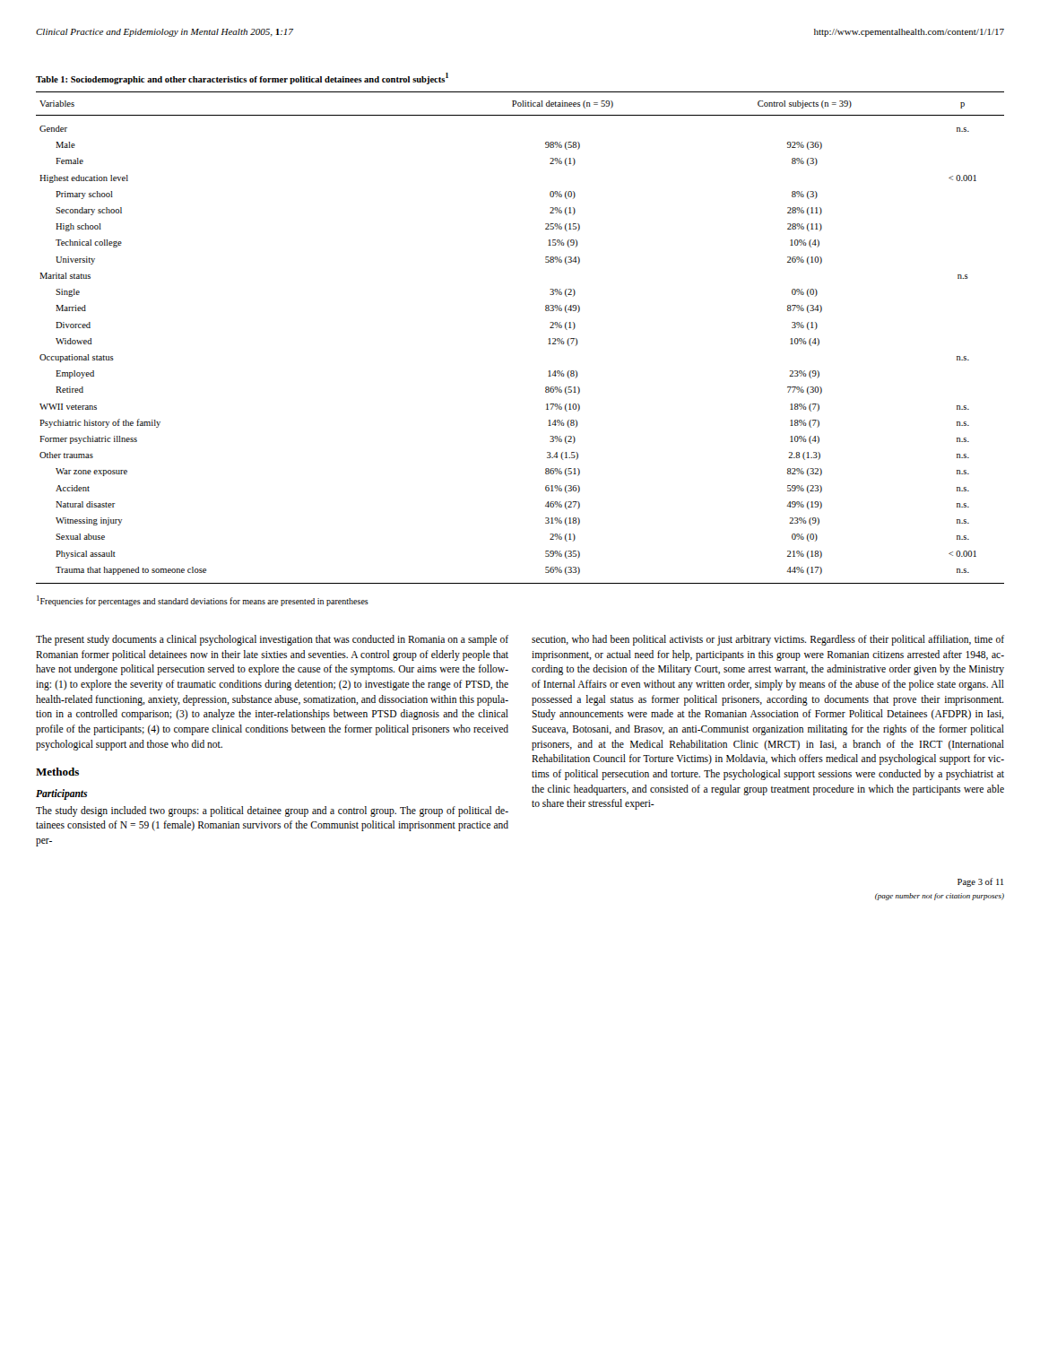Clinical Practice and Epidemiology in Mental Health 2005, 1:17
http://www.cpementalhealth.com/content/1/1/17
Table 1: Sociodemographic and other characteristics of former political detainees and control subjects1
| Variables | Political detainees (n = 59) | Control subjects (n = 39) | p |
| --- | --- | --- | --- |
| Gender | | | n.s. |
| Male | 98% (58) | 92% (36) | |
| Female | 2% (1) | 8% (3) | |
| Highest education level | | | < 0.001 |
| Primary school | 0% (0) | 8% (3) | |
| Secondary school | 2% (1) | 28% (11) | |
| High school | 25% (15) | 28% (11) | |
| Technical college | 15% (9) | 10% (4) | |
| University | 58% (34) | 26% (10) | |
| Marital status | | | n.s |
| Single | 3% (2) | 0% (0) | |
| Married | 83% (49) | 87% (34) | |
| Divorced | 2% (1) | 3% (1) | |
| Widowed | 12% (7) | 10% (4) | |
| Occupational status | | | n.s. |
| Employed | 14% (8) | 23% (9) | |
| Retired | 86% (51) | 77% (30) | |
| WWII veterans | 17% (10) | 18% (7) | n.s. |
| Psychiatric history of the family | 14% (8) | 18% (7) | n.s. |
| Former psychiatric illness | 3% (2) | 10% (4) | n.s. |
| Other traumas | 3.4 (1.5) | 2.8 (1.3) | n.s. |
| War zone exposure | 86% (51) | 82% (32) | n.s. |
| Accident | 61% (36) | 59% (23) | n.s. |
| Natural disaster | 46% (27) | 49% (19) | n.s. |
| Witnessing injury | 31% (18) | 23% (9) | n.s. |
| Sexual abuse | 2% (1) | 0% (0) | n.s. |
| Physical assault | 59% (35) | 21% (18) | < 0.001 |
| Trauma that happened to someone close | 56% (33) | 44% (17) | n.s. |
1Frequencies for percentages and standard deviations for means are presented in parentheses
The present study documents a clinical psychological investigation that was conducted in Romania on a sample of Romanian former political detainees now in their late sixties and seventies. A control group of elderly people that have not undergone political persecution served to explore the cause of the symptoms. Our aims were the following: (1) to explore the severity of traumatic conditions during detention; (2) to investigate the range of PTSD, the health-related functioning, anxiety, depression, substance abuse, somatization, and dissociation within this population in a controlled comparison; (3) to analyze the inter-relationships between PTSD diagnosis and the clinical profile of the participants; (4) to compare clinical conditions between the former political prisoners who received psychological support and those who did not.
Methods
Participants
The study design included two groups: a political detainee group and a control group. The group of political detainees consisted of N = 59 (1 female) Romanian survivors of the Communist political imprisonment practice and per-
secution, who had been political activists or just arbitrary victims. Regardless of their political affiliation, time of imprisonment, or actual need for help, participants in this group were Romanian citizens arrested after 1948, according to the decision of the Military Court, some arrest warrant, the administrative order given by the Ministry of Internal Affairs or even without any written order, simply by means of the abuse of the police state organs. All possessed a legal status as former political prisoners, according to documents that prove their imprisonment. Study announcements were made at the Romanian Association of Former Political Detainees (AFDPR) in Iasi, Suceava, Botosani, and Brasov, an anti-Communist organization militating for the rights of the former political prisoners, and at the Medical Rehabilitation Clinic (MRCT) in Iasi, a branch of the IRCT (International Rehabilitation Council for Torture Victims) in Moldavia, which offers medical and psychological support for victims of political persecution and torture. The psychological support sessions were conducted by a psychiatrist at the clinic headquarters, and consisted of a regular group treatment procedure in which the participants were able to share their stressful experi-
Page 3 of 11 (page number not for citation purposes)